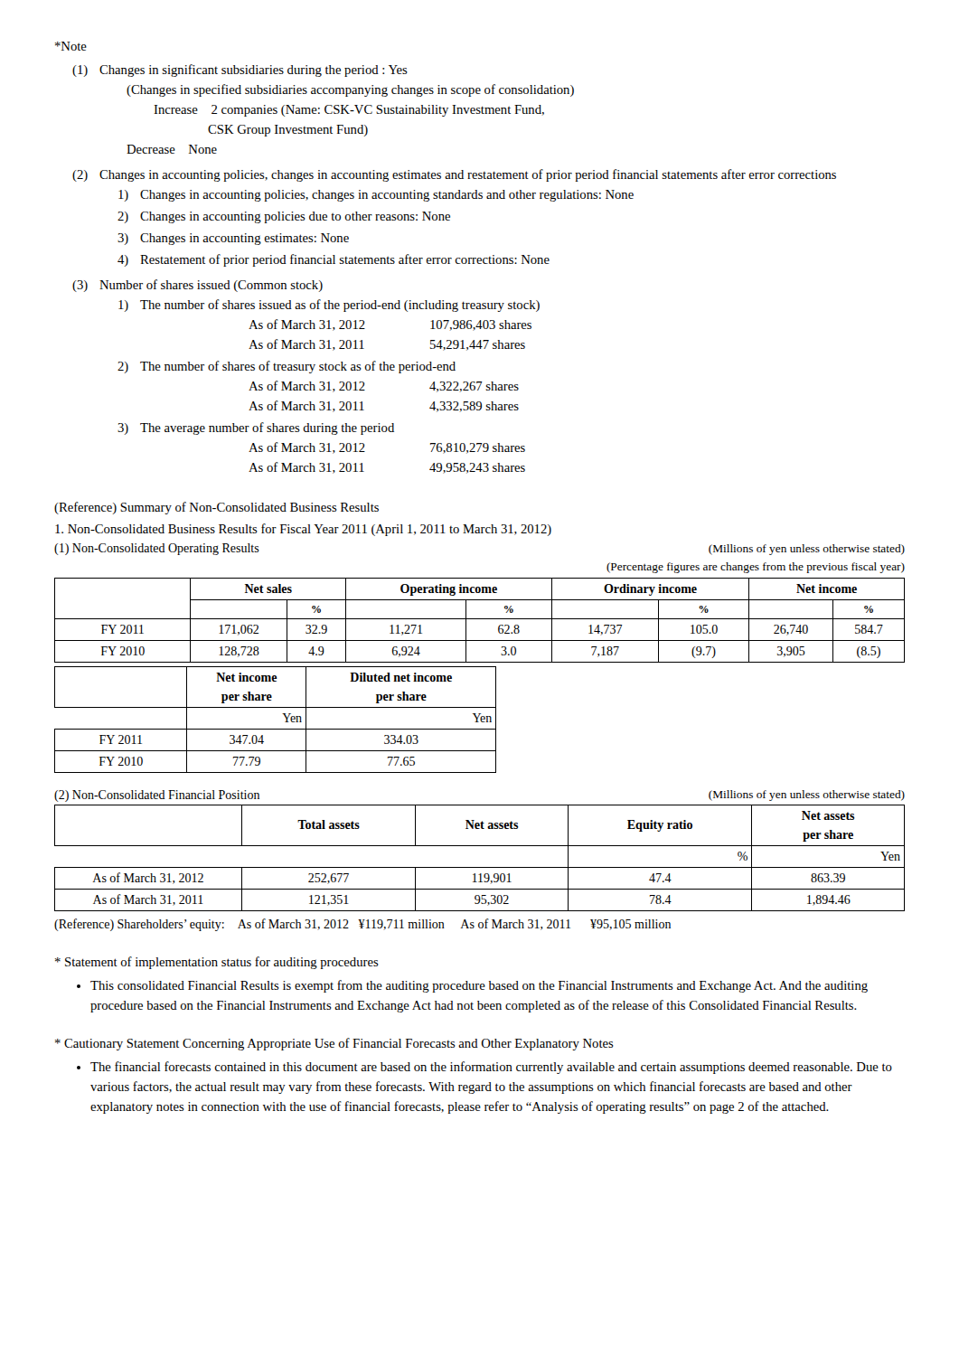*Note
(1) Changes in significant subsidiaries during the period : Yes
(Changes in specified subsidiaries accompanying changes in scope of consolidation)
Increase 2 companies (Name: CSK-VC Sustainability Investment Fund,
CSK Group Investment Fund)
Decrease None
(2) Changes in accounting policies, changes in accounting estimates and restatement of prior period financial statements after error corrections
1) Changes in accounting policies, changes in accounting standards and other regulations: None
2) Changes in accounting policies due to other reasons: None
3) Changes in accounting estimates: None
4) Restatement of prior period financial statements after error corrections: None
(3) Number of shares issued (Common stock)
1) The number of shares issued as of the period-end (including treasury stock)
As of March 31, 2012107,986,403 shares
As of March 31, 201154,291,447 shares
2) The number of shares of treasury stock as of the period-end
As of March 31, 20124,322,267 shares
As of March 31, 20114,332,589 shares
3) The average number of shares during the period
As of March 31, 201276,810,279 shares
As of March 31, 201149,958,243 shares
(Reference) Summary of Non-Consolidated Business Results
1. Non-Consolidated Business Results for Fiscal Year 2011 (April 1, 2011 to March 31, 2012)
| (1) Non-Consolidated Operating Results | (Millions of yen unless otherwise stated) |
| | (Percentage figures are changes from the previous fiscal year) |
| | Net sales | Operating income | Ordinary income | Net income |
| --- | --- | --- | --- | --- |
| | % | | % | | % | | % |
| FY 2011 | 171,062 | 32.9 | 11,271 | 62.8 | 14,737 | 105.0 | 26,740 | 584.7 |
| FY 2010 | 128,728 | 4.9 | 6,924 | 3.0 | 7,187 | (9.7) | 3,905 | (8.5) |
| | Net income per share | Diluted net income per share |
| --- | --- | --- |
| | Yen | Yen |
| FY 2011 | 347.04 | 334.03 |
| FY 2010 | 77.79 | 77.65 |
| (2) Non-Consolidated Financial Position | (Millions of yen unless otherwise stated) |
| | Total assets | Net assets | Equity ratio | Net assets per share |
| --- | --- | --- | --- | --- |
| | | | % | Yen |
| As of March 31, 2012 | 252,677 | 119,901 | 47.4 | 863.39 |
| As of March 31, 2011 | 121,351 | 95,302 | 78.4 | 1,894.46 |
(Reference) Shareholders’ equity: As of March 31, 2012 ¥119,711 million As of March 31, 2011 ¥95,105 million
* Statement of implementation status for auditing procedures
This consolidated Financial Results is exempt from the auditing procedure based on the Financial Instruments and Exchange Act. And the auditing procedure based on the Financial Instruments and Exchange Act had not been completed as of the release of this Consolidated Financial Results.
* Cautionary Statement Concerning Appropriate Use of Financial Forecasts and Other Explanatory Notes
The financial forecasts contained in this document are based on the information currently available and certain assumptions deemed reasonable. Due to various factors, the actual result may vary from these forecasts. With regard to the assumptions on which financial forecasts are based and other explanatory notes in connection with the use of financial forecasts, please refer to “Analysis of operating results” on page 2 of the attached.